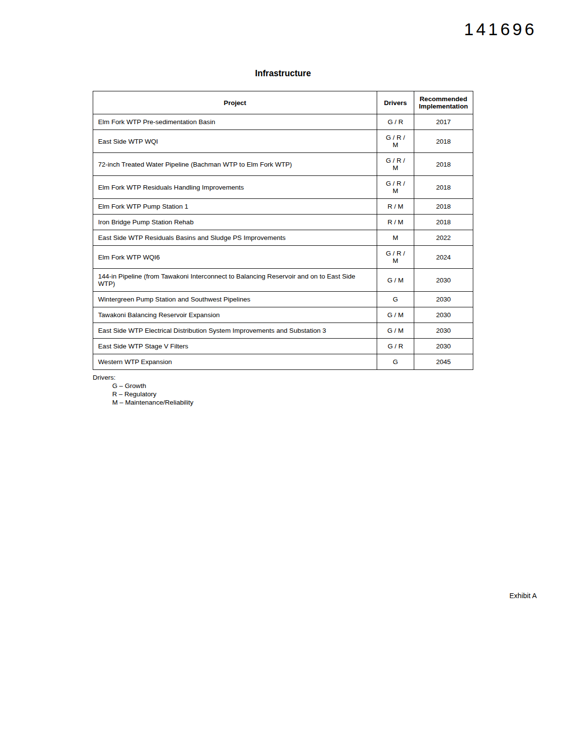141696
Infrastructure
| Project | Drivers | Recommended Implementation |
| --- | --- | --- |
| Elm Fork WTP Pre-sedimentation Basin | G / R | 2017 |
| East Side WTP WQI | G / R / M | 2018 |
| 72-inch Treated Water Pipeline (Bachman WTP to Elm Fork WTP) | G / R / M | 2018 |
| Elm Fork WTP Residuals Handling Improvements | G / R / M | 2018 |
| Elm Fork WTP Pump Station 1 | R / M | 2018 |
| Iron Bridge Pump Station Rehab | R / M | 2018 |
| East Side WTP Residuals Basins and Sludge PS Improvements | M | 2022 |
| Elm Fork WTP WQI6 | G / R / M | 2024 |
| 144-in Pipeline (from Tawakoni Interconnect to Balancing Reservoir and on to East Side WTP) | G / M | 2030 |
| Wintergreen Pump Station and Southwest Pipelines | G | 2030 |
| Tawakoni Balancing Reservoir Expansion | G / M | 2030 |
| East Side WTP Electrical Distribution System Improvements and Substation 3 | G / M | 2030 |
| East Side WTP Stage V Filters | G / R | 2030 |
| Western WTP Expansion | G | 2045 |
Drivers:
G – Growth
R – Regulatory
M – Maintenance/Reliability
Exhibit A